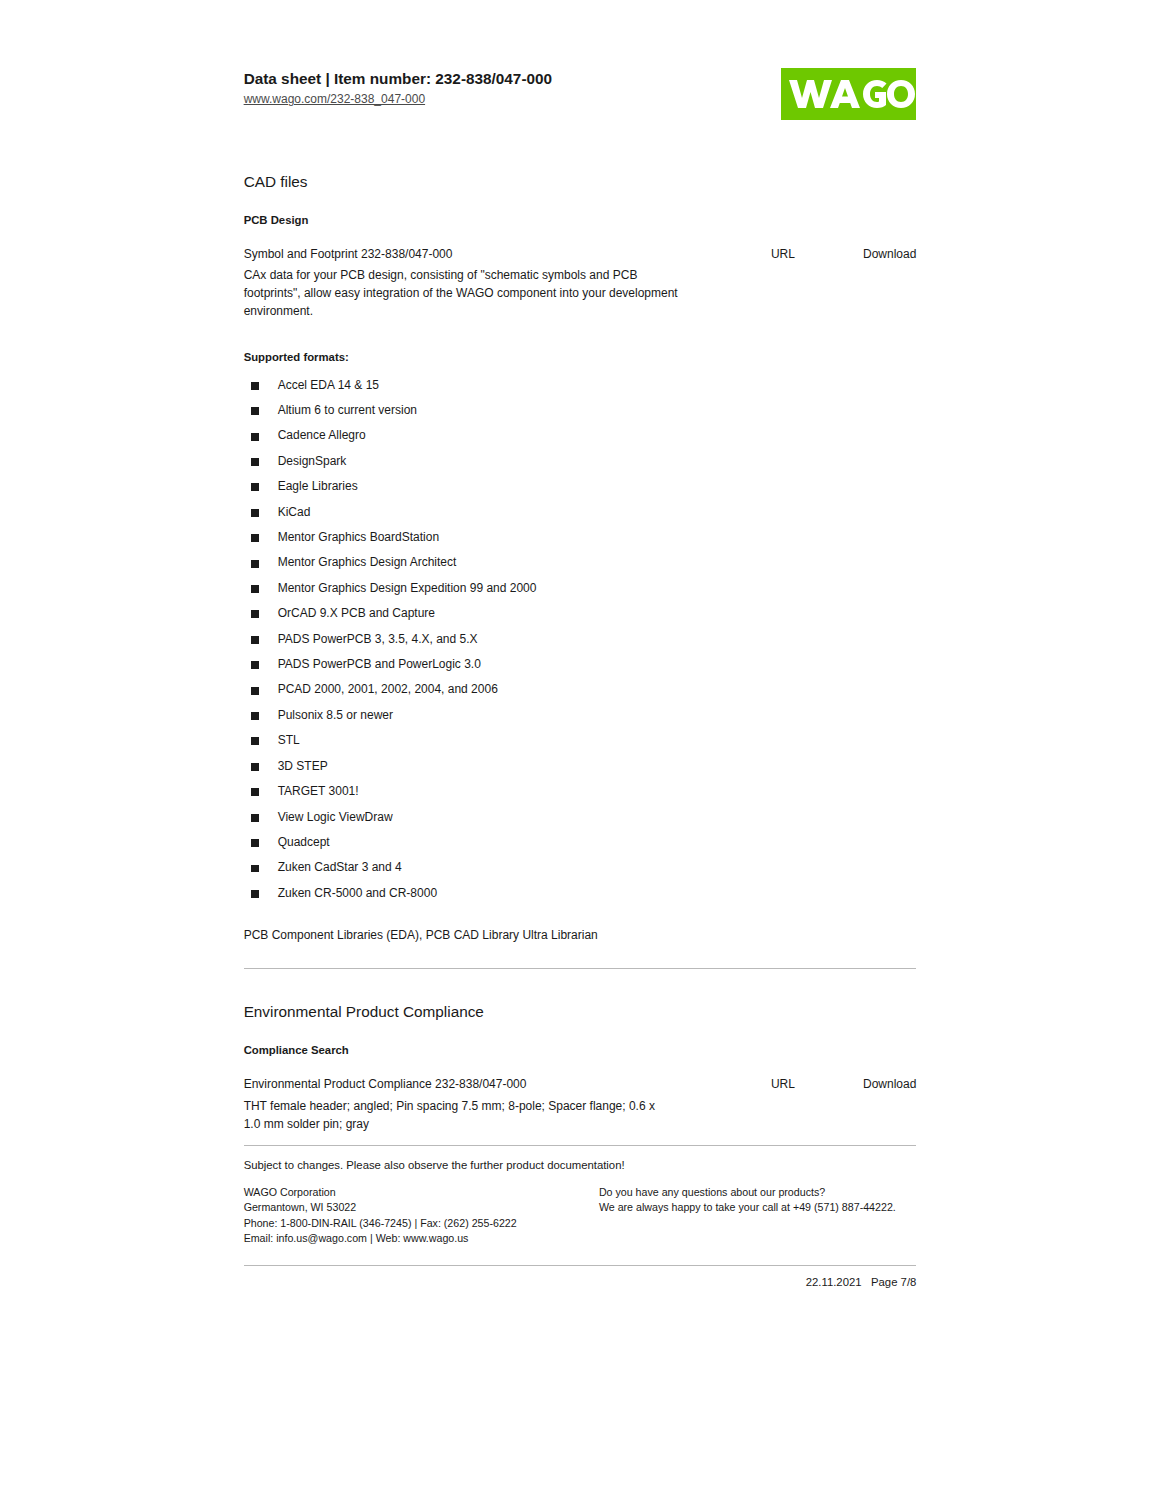Data sheet | Item number: 232-838/047-000
www.wago.com/232-838_047-000
CAD files
PCB Design
Symbol and Footprint 232-838/047-000
URL Download
CAx data for your PCB design, consisting of "schematic symbols and PCB footprints", allow easy integration of the WAGO component into your development environment.
Supported formats:
Accel EDA 14 & 15
Altium 6 to current version
Cadence Allegro
DesignSpark
Eagle Libraries
KiCad
Mentor Graphics BoardStation
Mentor Graphics Design Architect
Mentor Graphics Design Expedition 99 and 2000
OrCAD 9.X PCB and Capture
PADS PowerPCB 3, 3.5, 4.X, and 5.X
PADS PowerPCB and PowerLogic 3.0
PCAD 2000, 2001, 2002, 2004, and 2006
Pulsonix 8.5 or newer
STL
3D STEP
TARGET 3001!
View Logic ViewDraw
Quadcept
Zuken CadStar 3 and 4
Zuken CR-5000 and CR-8000
PCB Component Libraries (EDA), PCB CAD Library Ultra Librarian
Environmental Product Compliance
Compliance Search
Environmental Product Compliance 232-838/047-000
URL Download
THT female header; angled; Pin spacing 7.5 mm; 8-pole; Spacer flange; 0.6 x 1.0 mm solder pin; gray
Subject to changes. Please also observe the further product documentation!
WAGO Corporation
Germantown, WI 53022
Phone: 1-800-DIN-RAIL (346-7245) | Fax: (262) 255-6222
Email: info.us@wago.com | Web: www.wago.us
Do you have any questions about our products?
We are always happy to take your call at +49 (571) 887-44222.
22.11.2021 Page 7/8